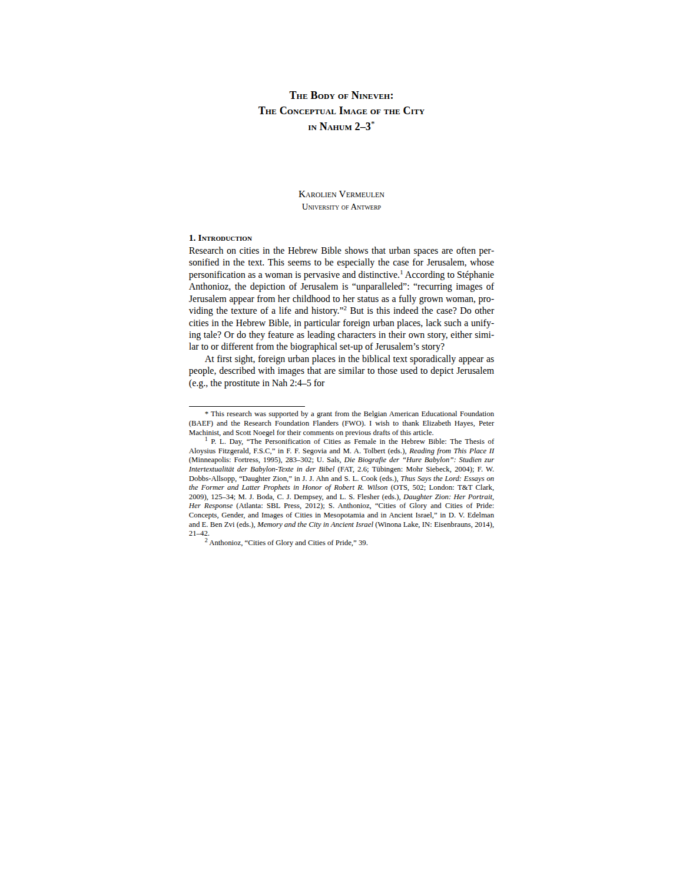The Body of Nineveh:
The Conceptual Image of the City
in Nahum 2–3*
Karolien Vermeulen
University of Antwerp
1. Introduction
Research on cities in the Hebrew Bible shows that urban spaces are often personified in the text. This seems to be especially the case for Jerusalem, whose personification as a woman is pervasive and distinctive.1 According to Stéphanie Anthonioz, the depiction of Jerusalem is “unparalleled”: “recurring images of Jerusalem appear from her childhood to her status as a fully grown woman, providing the texture of a life and history.”2 But is this indeed the case? Do other cities in the Hebrew Bible, in particular foreign urban places, lack such a unifying tale? Or do they feature as leading characters in their own story, either similar to or different from the biographical set-up of Jerusalem’s story?
At first sight, foreign urban places in the biblical text sporadically appear as people, described with images that are similar to those used to depict Jerusalem (e.g., the prostitute in Nah 2:4–5 for
* This research was supported by a grant from the Belgian American Educational Foundation (BAEF) and the Research Foundation Flanders (FWO). I wish to thank Elizabeth Hayes, Peter Machinist, and Scott Noegel for their comments on previous drafts of this article.
1 P. L. Day, “The Personification of Cities as Female in the Hebrew Bible: The Thesis of Aloysius Fitzgerald, F.S.C,” in F. F. Segovia and M. A. Tolbert (eds.), Reading from This Place II (Minneapolis: Fortress, 1995), 283–302; U. Sals, Die Biografie der “Hure Babylon”: Studien zur Intertextualität der Babylon-Texte in der Bibel (FAT, 2.6; Tübingen: Mohr Siebeck, 2004); F. W. Dobbs-Allsopp, “Daughter Zion,” in J. J. Ahn and S. L. Cook (eds.), Thus Says the Lord: Essays on the Former and Latter Prophets in Honor of Robert R. Wilson (OTS, 502; London: T&T Clark, 2009), 125–34; M. J. Boda, C. J. Dempsey, and L. S. Flesher (eds.), Daughter Zion: Her Portrait, Her Response (Atlanta: SBL Press, 2012); S. Anthonioz, “Cities of Glory and Cities of Pride: Concepts, Gender, and Images of Cities in Mesopotamia and in Ancient Israel,” in D. V. Edelman and E. Ben Zvi (eds.), Memory and the City in Ancient Israel (Winona Lake, IN: Eisenbrauns, 2014), 21–42.
2 Anthonioz, “Cities of Glory and Cities of Pride,” 39.